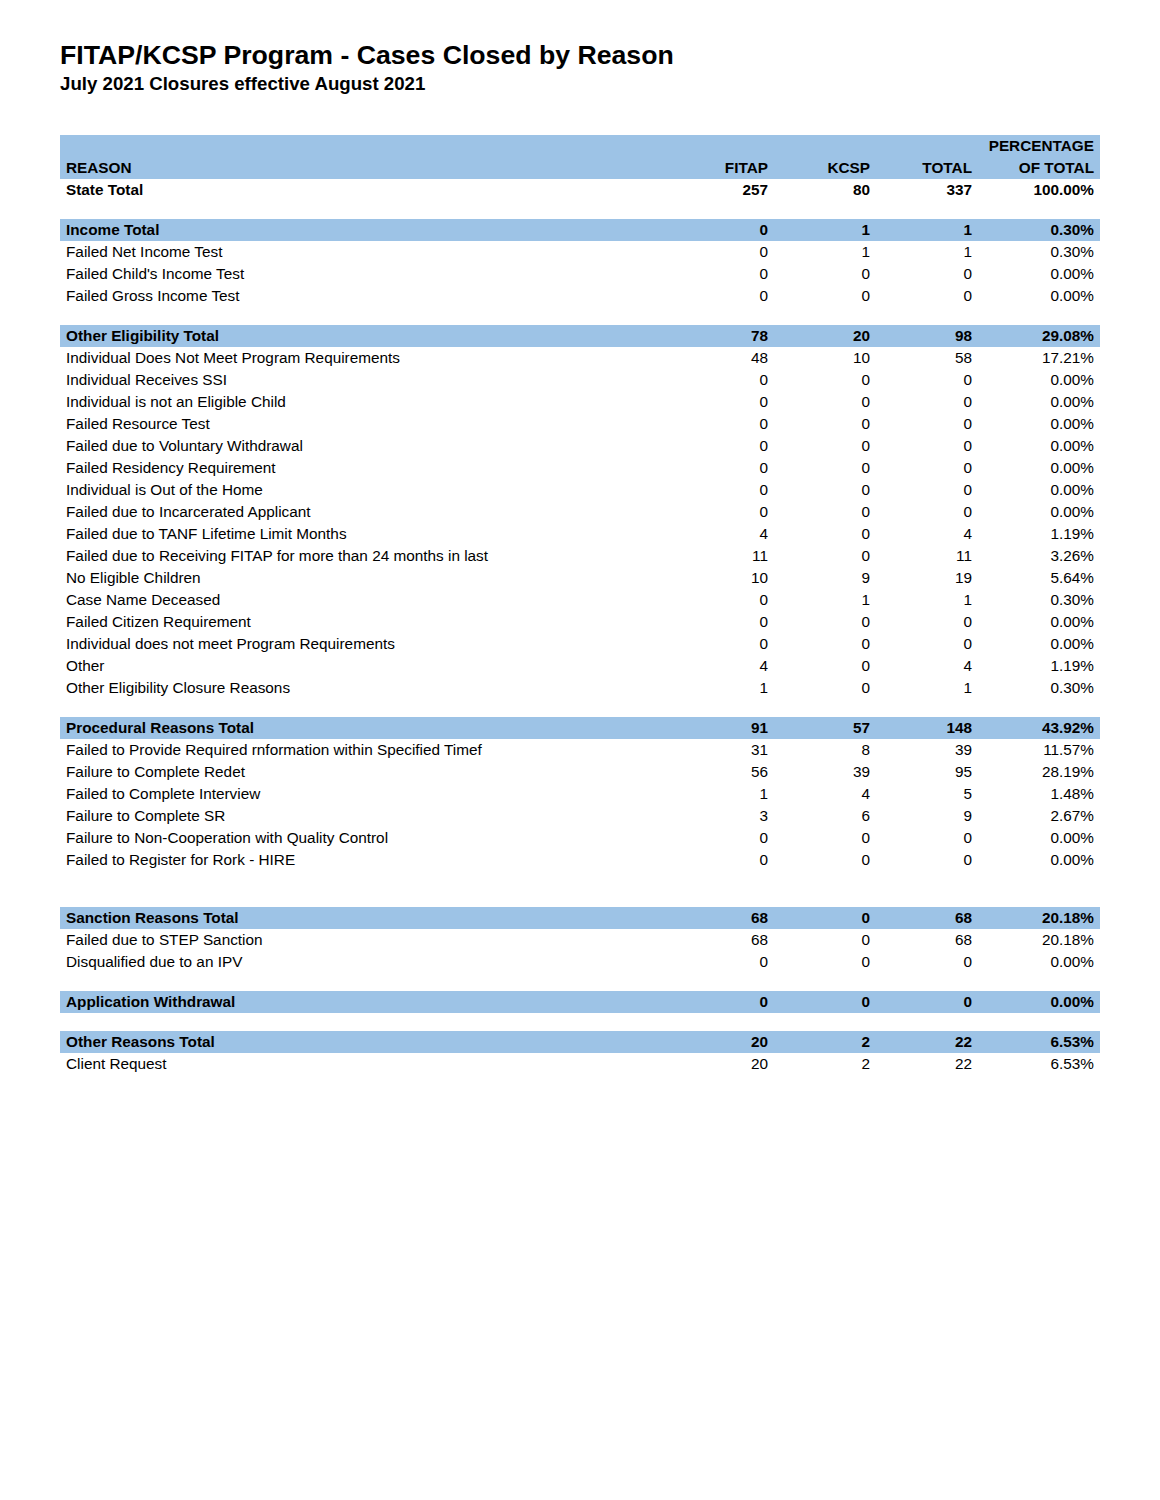FITAP/KCSP Program - Cases Closed by Reason
July 2021 Closures effective August 2021
| | | | | PERCENTAGE |
| --- | --- | --- | --- | --- |
| REASON | FITAP | KCSP | TOTAL | OF TOTAL |
| State Total | 257 | 80 | 337 | 100.00% |
| Income Total | 0 | 1 | 1 | 0.30% |
| Failed Net Income Test | 0 | 1 | 1 | 0.30% |
| Failed Child's Income Test | 0 | 0 | 0 | 0.00% |
| Failed Gross Income Test | 0 | 0 | 0 | 0.00% |
| Other Eligibility Total | 78 | 20 | 98 | 29.08% |
| Individual Does Not Meet Program Requirements | 48 | 10 | 58 | 17.21% |
| Individual Receives SSI | 0 | 0 | 0 | 0.00% |
| Individual is not an Eligible Child | 0 | 0 | 0 | 0.00% |
| Failed Resource Test | 0 | 0 | 0 | 0.00% |
| Failed due to Voluntary Withdrawal | 0 | 0 | 0 | 0.00% |
| Failed Residency Requirement | 0 | 0 | 0 | 0.00% |
| Individual is Out of the Home | 0 | 0 | 0 | 0.00% |
| Failed due to Incarcerated Applicant | 0 | 0 | 0 | 0.00% |
| Failed due to TANF Lifetime Limit Months | 4 | 0 | 4 | 1.19% |
| Failed due to Receiving FITAP for more than 24 months in last | 11 | 0 | 11 | 3.26% |
| No Eligible Children | 10 | 9 | 19 | 5.64% |
| Case Name Deceased | 0 | 1 | 1 | 0.30% |
| Failed Citizen Requirement | 0 | 0 | 0 | 0.00% |
| Individual does not meet Program Requirements | 0 | 0 | 0 | 0.00% |
| Other | 4 | 0 | 4 | 1.19% |
| Other Eligibility Closure Reasons | 1 | 0 | 1 | 0.30% |
| Procedural Reasons Total | 91 | 57 | 148 | 43.92% |
| Failed to Provide Required rnformation within Specified Timef | 31 | 8 | 39 | 11.57% |
| Failure to Complete Redet | 56 | 39 | 95 | 28.19% |
| Failed to Complete Interview | 1 | 4 | 5 | 1.48% |
| Failure to Complete SR | 3 | 6 | 9 | 2.67% |
| Failure to Non-Cooperation with Quality Control | 0 | 0 | 0 | 0.00% |
| Failed to Register for Rork - HIRE | 0 | 0 | 0 | 0.00% |
| Sanction Reasons Total | 68 | 0 | 68 | 20.18% |
| Failed due to STEP Sanction | 68 | 0 | 68 | 20.18% |
| Disqualified due to an IPV | 0 | 0 | 0 | 0.00% |
| Application Withdrawal | 0 | 0 | 0 | 0.00% |
| Other Reasons Total | 20 | 2 | 22 | 6.53% |
| Client Request | 20 | 2 | 22 | 6.53% |